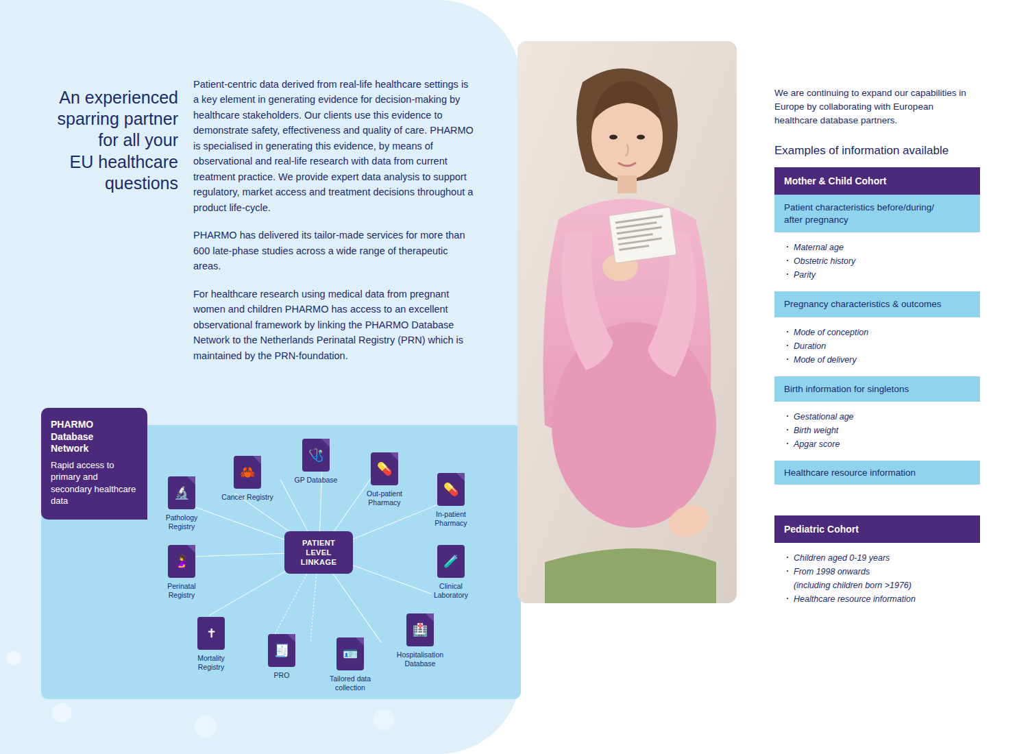An experienced
sparring partner
for all your
EU healthcare
questions
Patient-centric data derived from real-life healthcare settings is a key element in generating evidence for decision-making by healthcare stakeholders. Our clients use this evidence to demonstrate safety, effectiveness and quality of care. PHARMO is specialised in generating this evidence, by means of observational and real-life research with data from current treatment practice. We provide expert data analysis to support regulatory, market access and treatment decisions throughout a product life-cycle.
PHARMO has delivered its tailor-made services for more than 600 late-phase studies across a wide range of therapeutic areas.
For healthcare research using medical data from pregnant women and children PHARMO has access to an excellent observational framework by linking the PHARMO Database Network to the Netherlands Perinatal Registry (PRN) which is maintained by the PRN-foundation.
PHARMO
Database
Network Rapid access to primary and secondary healthcare data
PATIENT
LEVEL
LINKAGE
🩺
GP Database
🦀
Cancer Registry
🔬
Pathology
Registry
🤰
Perinatal
Registry
✝
Mortality
Registry
🧾
PRO
🪪
Tailored data
collection
🏥
Hospitalisation
Database
🧪
Clinical
Laboratory
💊
In-patient
Pharmacy
💊
Out-patient
Pharmacy
We are continuing to expand our capabilities in Europe by collaborating with European healthcare database partners.
Examples of information available
Mother & Child Cohort
Patient characteristics before/during/
after pregnancy
Maternal age
Obstetric history
Parity
Pregnancy characteristics & outcomes
Mode of conception
Duration
Mode of delivery
Birth information for singletons
Gestational age
Birth weight
Apgar score
Healthcare resource information
Pediatric Cohort
Children aged 0-19 years
From 1998 onwards
(including children born >1976)
Healthcare resource information